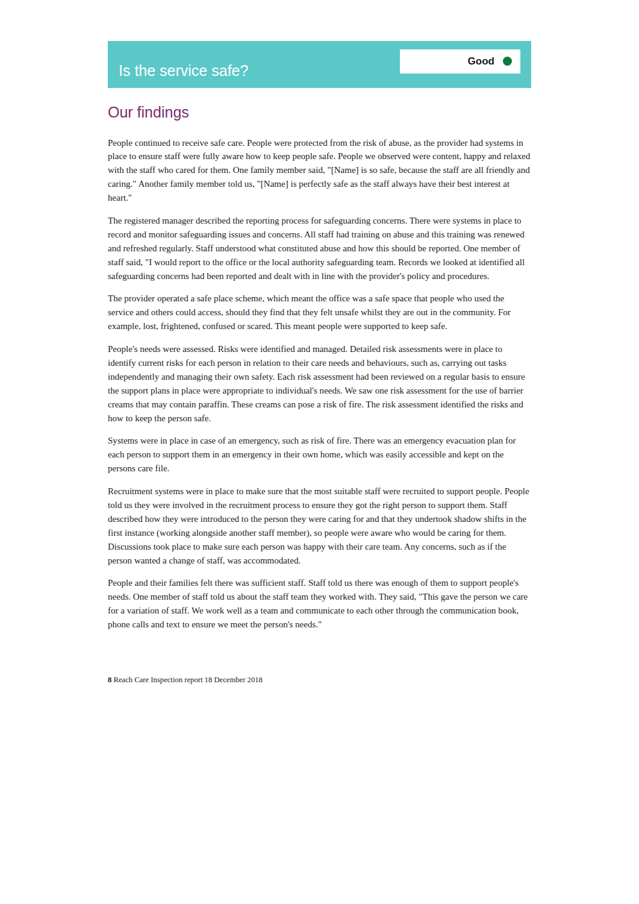Good
Is the service safe?
Our findings
People continued to receive safe care. People were protected from the risk of abuse, as the provider had systems in place to ensure staff were fully aware how to keep people safe. People we observed were content, happy and relaxed with the staff who cared for them. One family member said, "[Name] is so safe, because the staff are all friendly and caring." Another family member told us, "[Name] is perfectly safe as the staff always have their best interest at heart."
The registered manager described the reporting process for safeguarding concerns. There were systems in place to record and monitor safeguarding issues and concerns. All staff had training on abuse and this training was renewed and refreshed regularly. Staff understood what constituted abuse and how this should be reported. One member of staff said, "I would report to the office or the local authority safeguarding team. Records we looked at identified all safeguarding concerns had been reported and dealt with in line with the provider's policy and procedures.
The provider operated a safe place scheme, which meant the office was a safe space that people who used the service and others could access, should they find that they felt unsafe whilst they are out in the community. For example, lost, frightened, confused or scared. This meant people were supported to keep safe.
People's needs were assessed. Risks were identified and managed. Detailed risk assessments were in place to identify current risks for each person in relation to their care needs and behaviours, such as, carrying out tasks independently and managing their own safety. Each risk assessment had been reviewed on a regular basis to ensure the support plans in place were appropriate to individual's needs. We saw one risk assessment for the use of barrier creams that may contain paraffin. These creams can pose a risk of fire. The risk assessment identified the risks and how to keep the person safe.
Systems were in place in case of an emergency, such as risk of fire. There was an emergency evacuation plan for each person to support them in an emergency in their own home, which was easily accessible and kept on the persons care file.
Recruitment systems were in place to make sure that the most suitable staff were recruited to support people. People told us they were involved in the recruitment process to ensure they got the right person to support them. Staff described how they were introduced to the person they were caring for and that they undertook shadow shifts in the first instance (working alongside another staff member), so people were aware who would be caring for them. Discussions took place to make sure each person was happy with their care team. Any concerns, such as if the person wanted a change of staff, was accommodated.
People and their families felt there was sufficient staff. Staff told us there was enough of them to support people's needs. One member of staff told us about the staff team they worked with. They said, "This gave the person we care for a variation of staff. We work well as a team and communicate to each other through the communication book, phone calls and text to ensure we meet the person's needs."
8 Reach Care Inspection report 18 December 2018